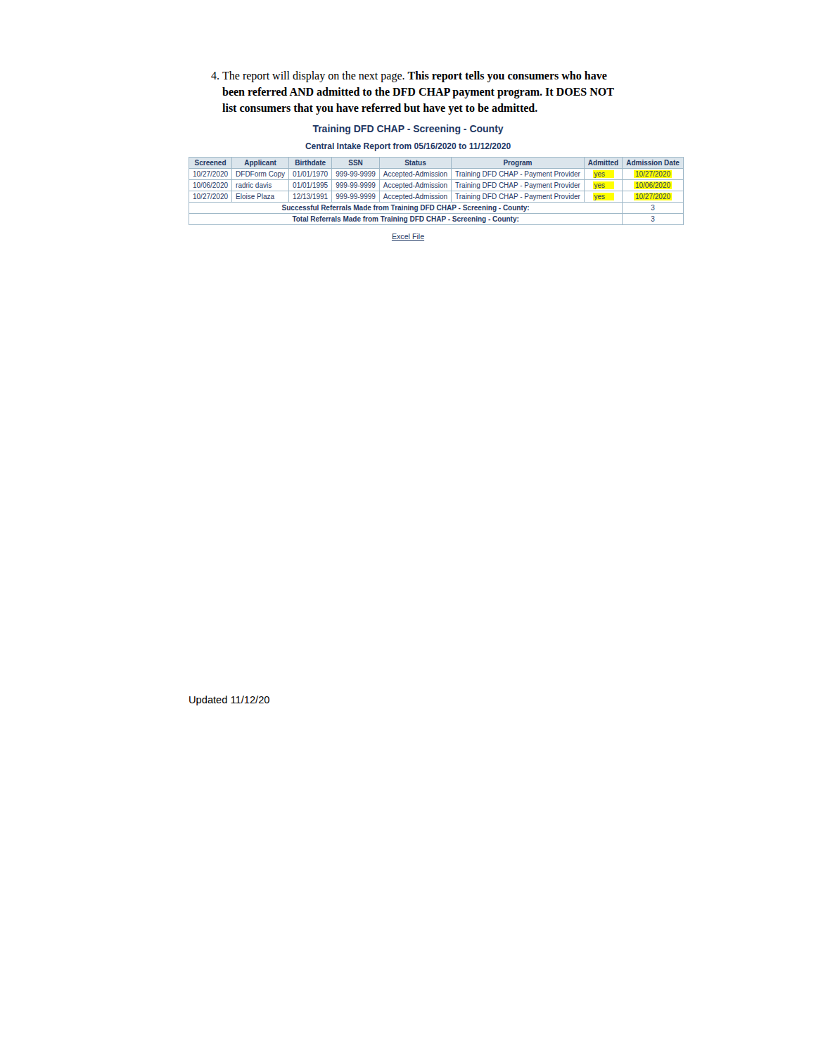The report will display on the next page. This report tells you consumers who have been referred AND admitted to the DFD CHAP payment program. It DOES NOT list consumers that you have referred but have yet to be admitted.
Training DFD CHAP - Screening - County
Central Intake Report from 05/16/2020 to 11/12/2020
| Screened | Applicant | Birthdate | SSN | Status | Program | Admitted | Admission Date |
| --- | --- | --- | --- | --- | --- | --- | --- |
| 10/27/2020 | DFDForm Copy | 01/01/1970 | 999-99-9999 | Accepted-Admission | Training DFD CHAP - Payment Provider | yes | 10/27/2020 |
| 10/06/2020 | radric davis | 01/01/1995 | 999-99-9999 | Accepted-Admission | Training DFD CHAP - Payment Provider | yes | 10/06/2020 |
| 10/27/2020 | Eloise Plaza | 12/13/1991 | 999-99-9999 | Accepted-Admission | Training DFD CHAP - Payment Provider | yes | 10/27/2020 |
| Successful Referrals Made from Training DFD CHAP - Screening - County: | 3 |
| Total Referrals Made from Training DFD CHAP - Screening - County: | 3 |
Excel File
Updated 11/12/20